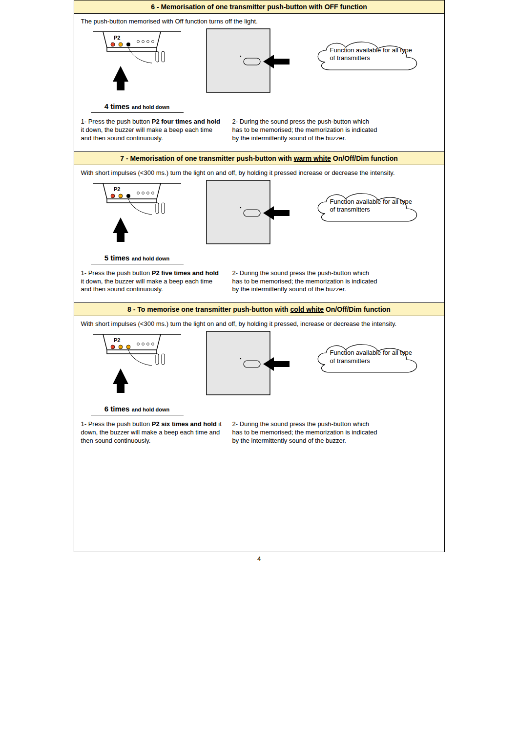6 - Memorisation of one transmitter push-button with OFF function
The push-button memorised with Off function turns off the light.
P2
4 times and hold down
Function available for all type of transmitters
1- Press the push button P2 four times and hold it down, the buzzer will make a beep each time and then sound continuously.
2- During the sound press the push-button which has to be memorised; the memorization is indicated by the intermittently sound of the buzzer.
7 - Memorisation of one transmitter push-button with warm white On/Off/Dim function
With short impulses (<300 ms.) turn the light on and off, by holding it pressed increase or decrease the intensity.
P2
5 times and hold down
Function available for all type of transmitters
1- Press the push button P2 five times and hold it down, the buzzer will make a beep each time and then sound continuously.
2- During the sound press the push-button which has to be memorised; the memorization is indicated by the intermittently sound of the buzzer.
8 - To memorise one transmitter push-button with cold white On/Off/Dim function
With short impulses (<300 ms.) turn the light on and off, by holding it pressed, increase or decrease the intensity.
P2
6 times and hold down
Function available for all type of transmitters
1- Press the push button P2 six times and hold it down, the buzzer will make a beep each time and then sound continuously.
2- During the sound press the push-button which has to be memorised; the memorization is indicated by the intermittently sound of the buzzer.
4